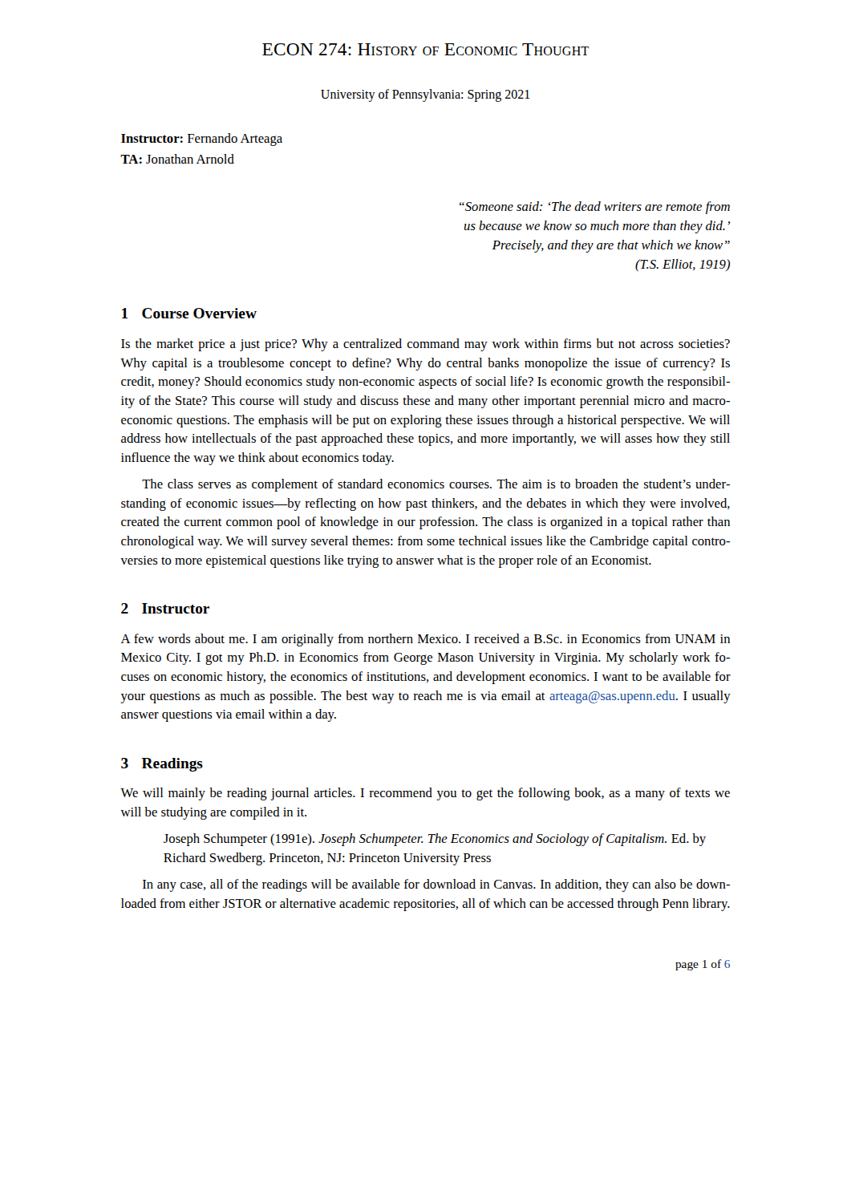ECON 274: History of Economic Thought
University of Pennsylvania: Spring 2021
Instructor: Fernando Arteaga
TA: Jonathan Arnold
“Someone said: ‘The dead writers are remote from
us because we know so much more than they did.’
Precisely, and they are that which we know”
(T.S. Elliot, 1919)
1 Course Overview
Is the market price a just price? Why a centralized command may work within firms but not across societies? Why capital is a troublesome concept to define? Why do central banks monopolize the issue of currency? Is credit, money? Should economics study non-economic aspects of social life? Is economic growth the responsibility of the State? This course will study and discuss these and many other important perennial micro and macroeconomic questions. The emphasis will be put on exploring these issues through a historical perspective. We will address how intellectuals of the past approached these topics, and more importantly, we will asses how they still influence the way we think about economics today.
The class serves as complement of standard economics courses. The aim is to broaden the student’s understanding of economic issues—by reflecting on how past thinkers, and the debates in which they were involved, created the current common pool of knowledge in our profession. The class is organized in a topical rather than chronological way. We will survey several themes: from some technical issues like the Cambridge capital controversies to more epistemical questions like trying to answer what is the proper role of an Economist.
2 Instructor
A few words about me. I am originally from northern Mexico. I received a B.Sc. in Economics from UNAM in Mexico City. I got my Ph.D. in Economics from George Mason University in Virginia. My scholarly work focuses on economic history, the economics of institutions, and development economics. I want to be available for your questions as much as possible. The best way to reach me is via email at arteaga@sas.upenn.edu. I usually answer questions via email within a day.
3 Readings
We will mainly be reading journal articles. I recommend you to get the following book, as a many of texts we will be studying are compiled in it.
Joseph Schumpeter (1991e). Joseph Schumpeter. The Economics and Sociology of Capitalism. Ed. by Richard Swedberg. Princeton, NJ: Princeton University Press
In any case, all of the readings will be available for download in Canvas. In addition, they can also be downloaded from either JSTOR or alternative academic repositories, all of which can be accessed through Penn library.
page 1 of 6